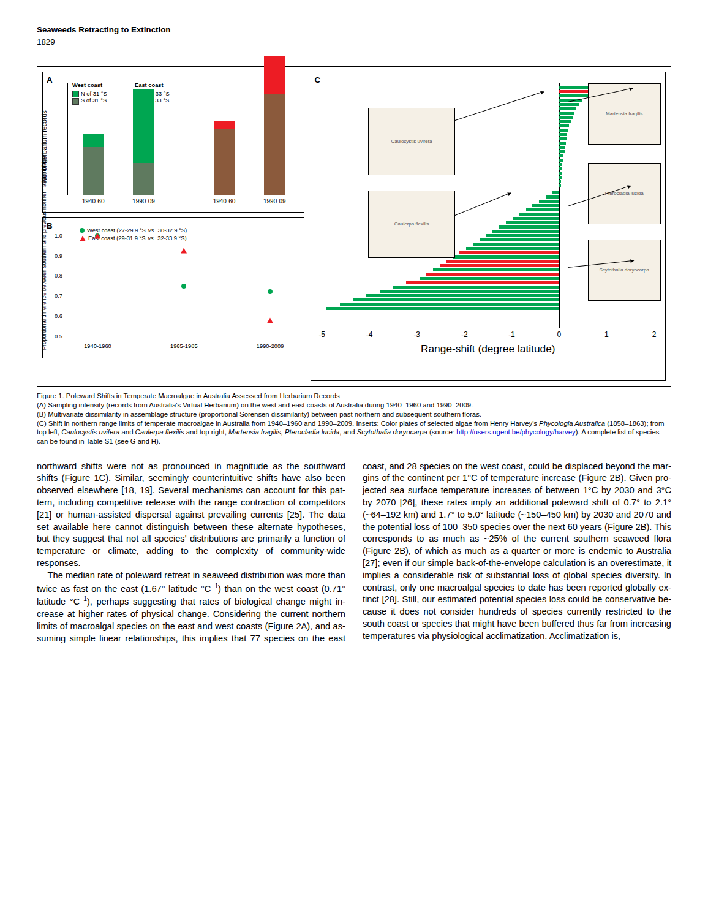Seaweeds Retracting to Extinction
1829
A No. of herbarium records
West coast
N of 31 °S
S of 31 °S
East coast
N of 33 °S
S of 33 °S
1940-60
1990-09
1940-60
1990-09
B Proportional difference between southern and previous northern assemblage
West coast (27-29.9 °S vs. 30-32.9 °S)
East coast (29-31.9 °S vs. 32-33.9 °S)
1.0 0.9 0.8 0.7 0.6 0.5 1940-1960 1965-1985 1990-2009
C
-5 -4 -3 -2 -1 0 1 2
Caulocystis uvifera
Caulerpa flexilis
Martensia fragilis
Pterocladia lucida
Scytothalia doryocarpa
Range-shift (degree latitude)
Figure 1. Poleward Shifts in Temperate Macroalgae in Australia Assessed from Herbarium Records
(A) Sampling intensity (records from Australia's Virtual Herbarium) on the west and east coasts of Australia during 1940–1960 and 1990–2009.
(B) Multivariate dissimilarity in assemblage structure (proportional Sorensen dissimilarity) between past northern and subsequent southern floras.
(C) Shift in northern range limits of temperate macroalgae in Australia from 1940–1960 and 1990–2009. Inserts: Color plates of selected algae from Henry Harvey's Phycologia Australica (1858–1863); from top left, Caulocystis uvifera and Caulerpa flexilis and top right, Martensia fragilis, Pterocladia lucida, and Scytothalia doryocarpa (source: http://users.ugent.be/phycology/harvey). A complete list of species can be found in Table S1 (see G and H).
northward shifts were not as pronounced in magnitude as the southward shifts (Figure 1C). Similar, seemingly counterintuitive shifts have also been observed elsewhere [18, 19]. Several mechanisms can account for this pattern, including competitive release with the range contraction of competitors [21] or human-assisted dispersal against prevailing currents [25]. The data set available here cannot distinguish between these alternate hypotheses, but they suggest that not all species' distributions are primarily a function of temperature or climate, adding to the complexity of community-wide responses.
The median rate of poleward retreat in seaweed distribution was more than twice as fast on the east (1.67° latitude °C−1) than on the west coast (0.71° latitude °C−1), perhaps suggesting that rates of biological change might increase at higher rates of physical change. Considering the current northern limits of macroalgal species on the east and west coasts (Figure 2A), and assuming simple linear relationships, this implies that 77 species on the east coast, and 28 species on the west coast, could be displaced beyond the margins of the continent per 1°C of temperature increase (Figure 2B). Given projected sea surface temperature increases of between 1°C by 2030 and 3°C by 2070 [26], these rates imply an additional poleward shift of 0.7° to 2.1° (~64–192 km) and 1.7° to 5.0° latitude (~150–450 km) by 2030 and 2070 and the potential loss of 100–350 species over the next 60 years (Figure 2B). This corresponds to as much as ~25% of the current southern seaweed flora (Figure 2B), of which as much as a quarter or more is endemic to Australia [27]; even if our simple back-of-the-envelope calculation is an overestimate, it implies a considerable risk of substantial loss of global species diversity. In contrast, only one macroalgal species to date has been reported globally extinct [28]. Still, our estimated potential species loss could be conservative because it does not consider hundreds of species currently restricted to the south coast or species that might have been buffered thus far from increasing temperatures via physiological acclimatization. Acclimatization is,